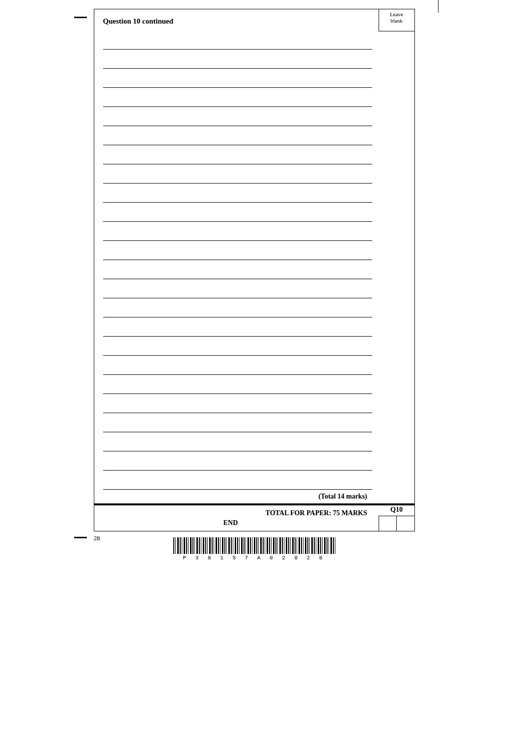Leave
blank
Question 10 continued
Q10
(Total 14 marks)
TOTAL FOR PAPER: 75 MARKS
END
28
P 3 8 1 5 7 A 0 2 8 2 8